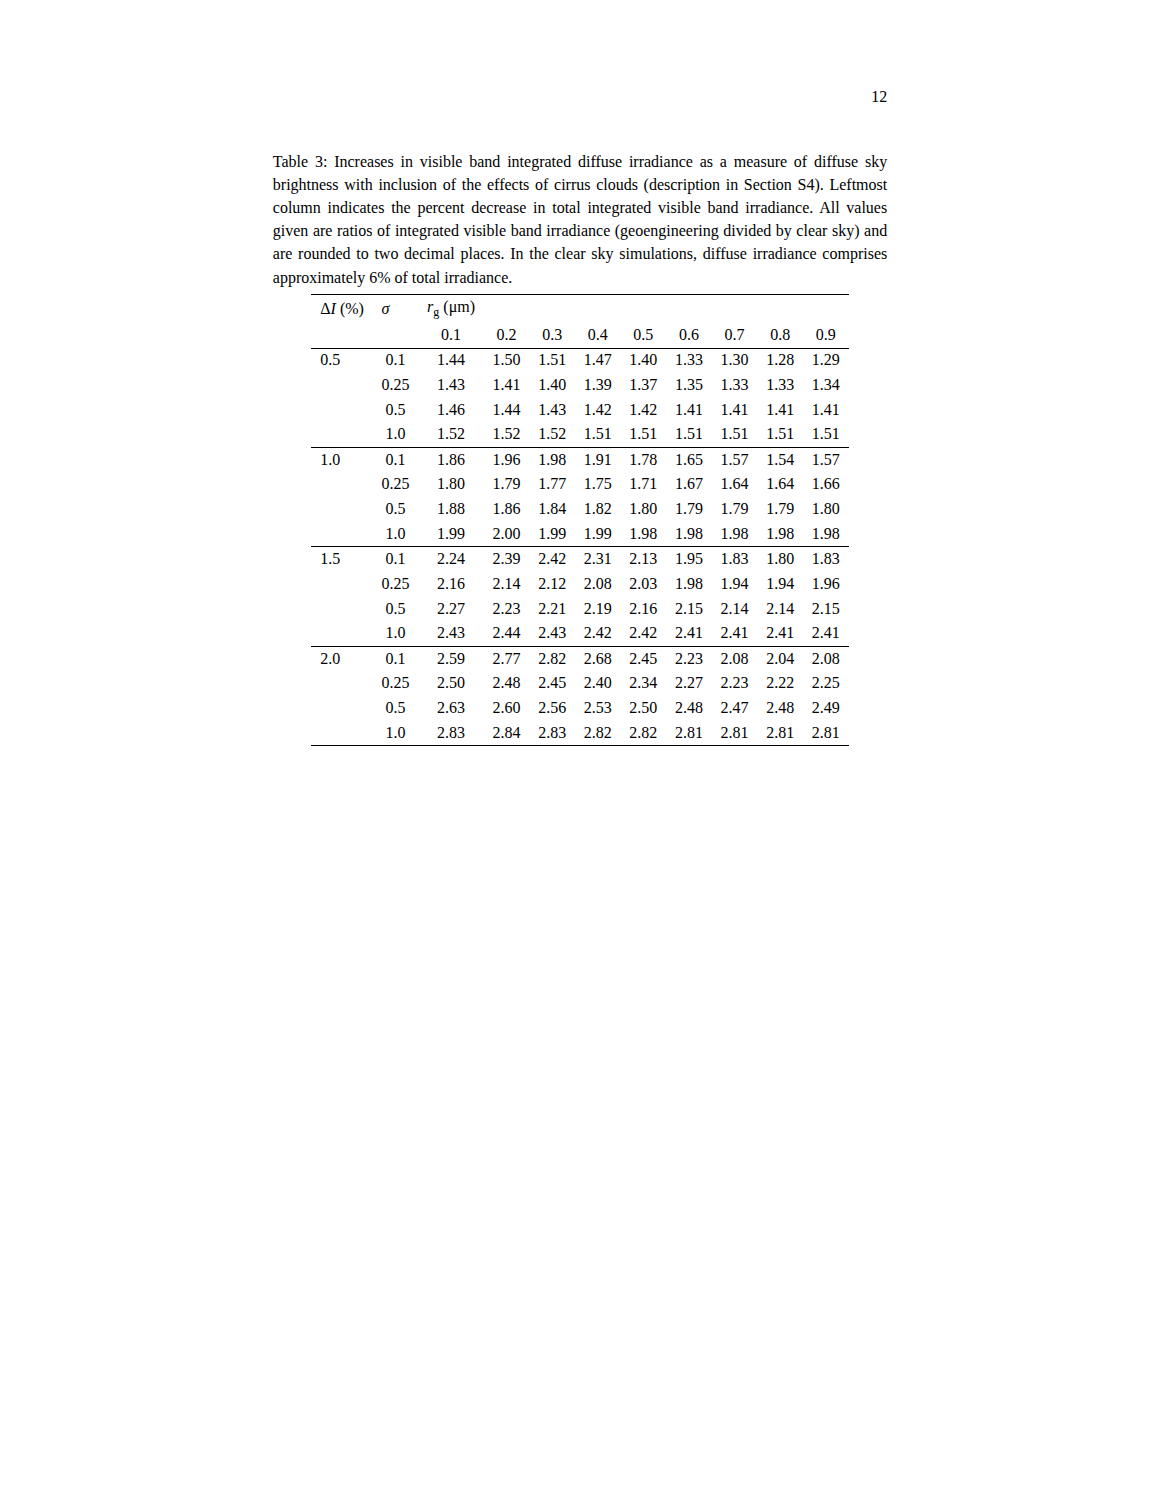12
Table 3: Increases in visible band integrated diffuse irradiance as a measure of diffuse sky brightness with inclusion of the effects of cirrus clouds (description in Section S4). Leftmost column indicates the percent decrease in total integrated visible band irradiance. All values given are ratios of integrated visible band irradiance (geoengineering divided by clear sky) and are rounded to two decimal places. In the clear sky simulations, diffuse irradiance comprises approximately 6% of total irradiance.
| Δ I (%) | σ | r g (μm) | | | | | | | | |
| | | 0.1 | 0.2 | 0.3 | 0.4 | 0.5 | 0.6 | 0.7 | 0.8 | 0.9 |
| 0.5 | 0.1 | 1.44 | 1.50 | 1.51 | 1.47 | 1.40 | 1.33 | 1.30 | 1.28 | 1.29 |
| | 0.25 | 1.43 | 1.41 | 1.40 | 1.39 | 1.37 | 1.35 | 1.33 | 1.33 | 1.34 |
| | 0.5 | 1.46 | 1.44 | 1.43 | 1.42 | 1.42 | 1.41 | 1.41 | 1.41 | 1.41 |
| | 1.0 | 1.52 | 1.52 | 1.52 | 1.51 | 1.51 | 1.51 | 1.51 | 1.51 | 1.51 |
| 1.0 | 0.1 | 1.86 | 1.96 | 1.98 | 1.91 | 1.78 | 1.65 | 1.57 | 1.54 | 1.57 |
| | 0.25 | 1.80 | 1.79 | 1.77 | 1.75 | 1.71 | 1.67 | 1.64 | 1.64 | 1.66 |
| | 0.5 | 1.88 | 1.86 | 1.84 | 1.82 | 1.80 | 1.79 | 1.79 | 1.79 | 1.80 |
| | 1.0 | 1.99 | 2.00 | 1.99 | 1.99 | 1.98 | 1.98 | 1.98 | 1.98 | 1.98 |
| 1.5 | 0.1 | 2.24 | 2.39 | 2.42 | 2.31 | 2.13 | 1.95 | 1.83 | 1.80 | 1.83 |
| | 0.25 | 2.16 | 2.14 | 2.12 | 2.08 | 2.03 | 1.98 | 1.94 | 1.94 | 1.96 |
| | 0.5 | 2.27 | 2.23 | 2.21 | 2.19 | 2.16 | 2.15 | 2.14 | 2.14 | 2.15 |
| | 1.0 | 2.43 | 2.44 | 2.43 | 2.42 | 2.42 | 2.41 | 2.41 | 2.41 | 2.41 |
| 2.0 | 0.1 | 2.59 | 2.77 | 2.82 | 2.68 | 2.45 | 2.23 | 2.08 | 2.04 | 2.08 |
| | 0.25 | 2.50 | 2.48 | 2.45 | 2.40 | 2.34 | 2.27 | 2.23 | 2.22 | 2.25 |
| | 0.5 | 2.63 | 2.60 | 2.56 | 2.53 | 2.50 | 2.48 | 2.47 | 2.48 | 2.49 |
| | 1.0 | 2.83 | 2.84 | 2.83 | 2.82 | 2.82 | 2.81 | 2.81 | 2.81 | 2.81 |